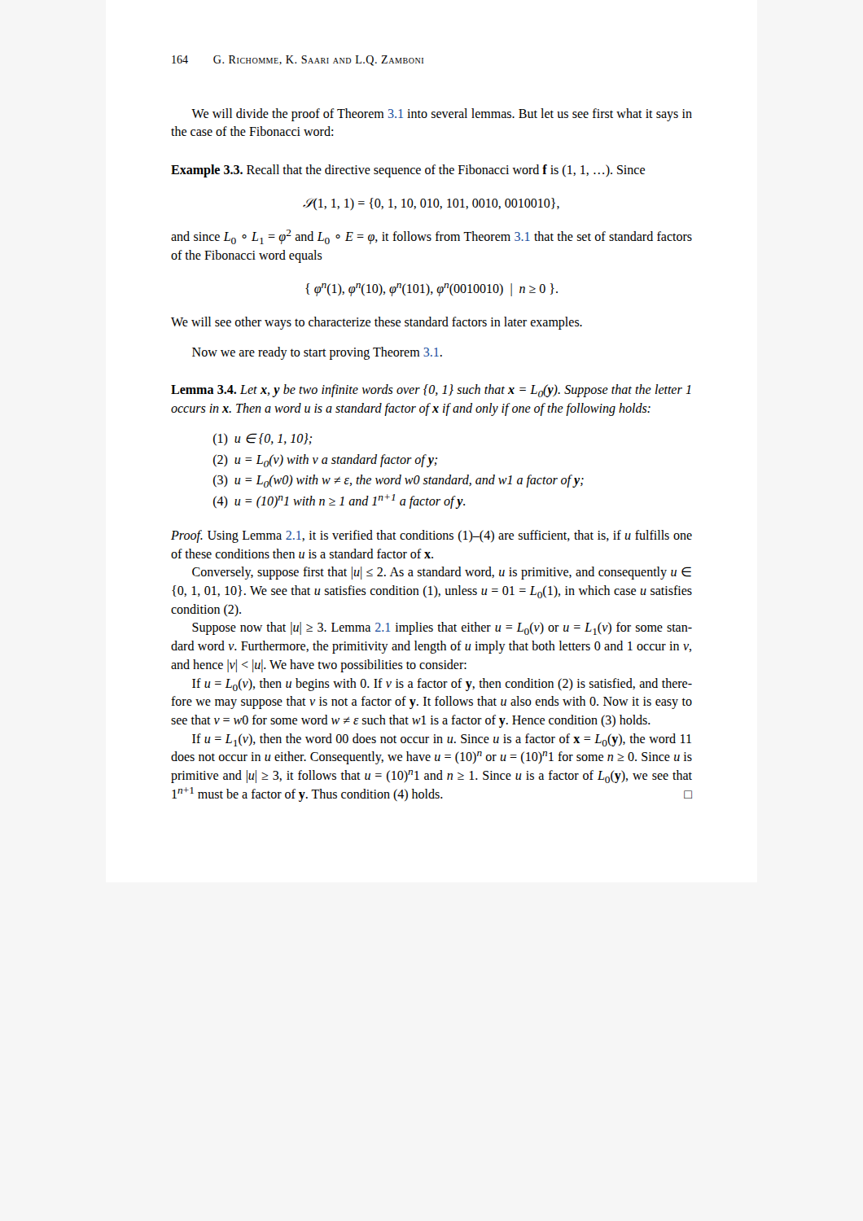164 G. Richomme, K. Saari and L.Q. Zamboni
We will divide the proof of Theorem 3.1 into several lemmas. But let us see first what it says in the case of the Fibonacci word:
Example 3.3. Recall that the directive sequence of the Fibonacci word f is (1, 1, …). Since
𝒮(1, 1, 1) = {0, 1, 10, 010, 101, 0010, 0010010},
and since L0 ∘ L1 = φ2 and L0 ∘ E = φ, it follows from Theorem 3.1 that the set of standard factors of the Fibonacci word equals
{ φn(1), φn(10), φn(101), φn(0010010) | n ≥ 0 }.
We will see other ways to characterize these standard factors in later examples.
Now we are ready to start proving Theorem 3.1.
Lemma 3.4. Let x, y be two infinite words over {0, 1} such that x = L0(y). Suppose that the letter 1 occurs in x. Then a word u is a standard factor of x if and only if one of the following holds:
(1) u ∈ {0, 1, 10};
(2) u = L0(v) with v a standard factor of y;
(3) u = L0(w0) with w ≠ ε, the word w0 standard, and w1 a factor of y;
(4) u = (10)n1 with n ≥ 1 and 1n+1 a factor of y.
Proof. Using Lemma 2.1, it is verified that conditions (1)–(4) are sufficient, that is, if u fulfills one of these conditions then u is a standard factor of x.
Conversely, suppose first that |u| ≤ 2. As a standard word, u is primitive, and consequently u ∈ {0, 1, 01, 10}. We see that u satisfies condition (1), unless u = 01 = L0(1), in which case u satisfies condition (2).
Suppose now that |u| ≥ 3. Lemma 2.1 implies that either u = L0(v) or u = L1(v) for some standard word v. Furthermore, the primitivity and length of u imply that both letters 0 and 1 occur in v, and hence |v| < |u|. We have two possibilities to consider:
If u = L0(v), then u begins with 0. If v is a factor of y, then condition (2) is satisfied, and therefore we may suppose that v is not a factor of y. It follows that u also ends with 0. Now it is easy to see that v = w0 for some word w ≠ ε such that w1 is a factor of y. Hence condition (3) holds.
If u = L1(v), then the word 00 does not occur in u. Since u is a factor of x = L0(y), the word 11 does not occur in u either. Consequently, we have u = (10)n or u = (10)n1 for some n ≥ 0. Since u is primitive and |u| ≥ 3, it follows that u = (10)n1 and n ≥ 1. Since u is a factor of L0(y), we see that 1n+1 must be a factor of y. Thus condition (4) holds.□